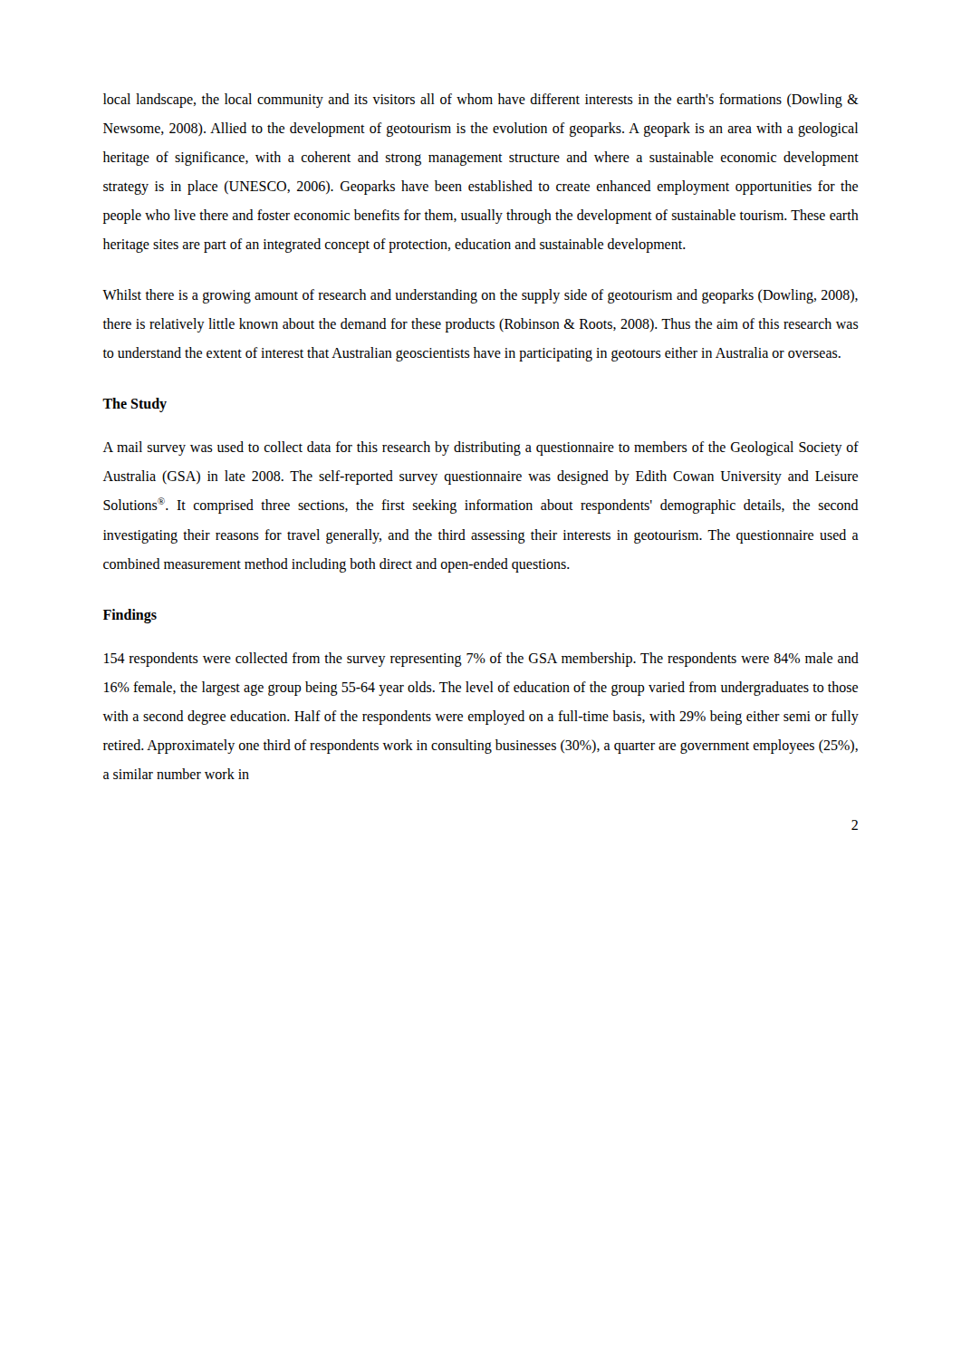local landscape, the local community and its visitors all of whom have different interests in the earth's formations (Dowling & Newsome, 2008). Allied to the development of geotourism is the evolution of geoparks. A geopark is an area with a geological heritage of significance, with a coherent and strong management structure and where a sustainable economic development strategy is in place (UNESCO, 2006). Geoparks have been established to create enhanced employment opportunities for the people who live there and foster economic benefits for them, usually through the development of sustainable tourism. These earth heritage sites are part of an integrated concept of protection, education and sustainable development.
Whilst there is a growing amount of research and understanding on the supply side of geotourism and geoparks (Dowling, 2008), there is relatively little known about the demand for these products (Robinson & Roots, 2008). Thus the aim of this research was to understand the extent of interest that Australian geoscientists have in participating in geotours either in Australia or overseas.
The Study
A mail survey was used to collect data for this research by distributing a questionnaire to members of the Geological Society of Australia (GSA) in late 2008. The self-reported survey questionnaire was designed by Edith Cowan University and Leisure Solutions®. It comprised three sections, the first seeking information about respondents' demographic details, the second investigating their reasons for travel generally, and the third assessing their interests in geotourism. The questionnaire used a combined measurement method including both direct and open-ended questions.
Findings
154 respondents were collected from the survey representing 7% of the GSA membership. The respondents were 84% male and 16% female, the largest age group being 55-64 year olds. The level of education of the group varied from undergraduates to those with a second degree education. Half of the respondents were employed on a full-time basis, with 29% being either semi or fully retired. Approximately one third of respondents work in consulting businesses (30%), a quarter are government employees (25%), a similar number work in
2